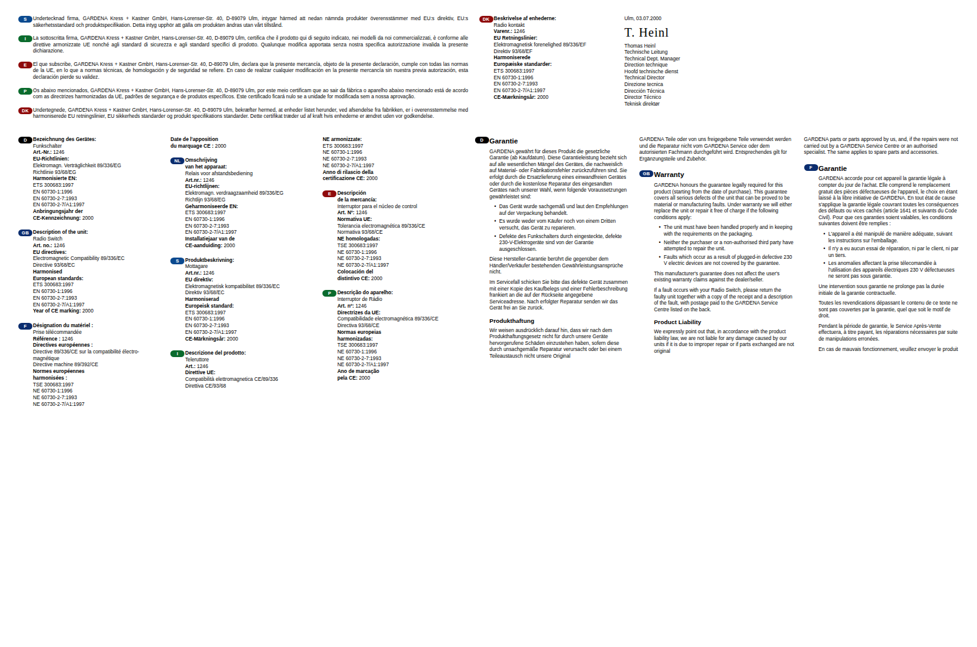S Undertecknad firma, GARDENA Kress + Kastner GmbH, Hans-Lorenser-Str. 40, D-89079 Ulm, intygar härmed att nedan nämnda produkter överensstämmer med EU:s direktiv, EU:s säkerhetsstandard och produktspecifikation. Detta intyg upphör att gälla om produkten ändras utan vårt tillstånd.
I La sottoscritta firma, GARDENA Kress + Kastner GmbH, Hans-Lorenser-Str. 40, D-89079 Ulm, certifica che il prodotto qui di seguito indicato, nei modelli da noi commercializzati, è conforme alle direttive armonizzate UE nonché agli standard di sicurezza e agli standard specifici di prodotto. Qualunque modifica apportata senza nostra specifica autorizzazione invalida la presente dichiarazione.
E El que subscribe, GARDENA Kress + Kastner GmbH, Hans-Lorenser-Str. 40, D-89079 Ulm, declara que la presente mercancía, objeto de la presente declaración, cumple con todas las normas de la UE, en lo que a normas técnicas, de homologación y de seguridad se refiere. En caso de realizar cualquier modificación en la presente mercancía sin nuestra previa autorización, esta declaración pierde su validez.
P Os abaixo mencionados, GARDENA Kress + Kastner GmbH, Hans-Lorenser-Str. 40, D-89079 Ulm, por este meio certificam que ao sair da fábrica o aparelho abaixo mencionado está de acordo com as directrizes harmonizadas da UE, padrões de segurança e de produtos específicos. Este certificado ficará nulo se a unidade for modificada sem a nossa aprovação.
DK Undertegnede, GARDENA Kress + Kastner GmbH, Hans-Lorenser-Str. 40, D-89079 Ulm, bekræfter hermed, at enheder listet herunder, ved afsendelse fra fabrikken, er i overensstemmelse med harmoniserede EU retningslinier, EU sikkerheds standarder og produkt specifikations standarder. Dette certifikat træder ud af kraft hvis enhederne er ændret uden vor godkendelse.
DK Beskrivelse af enhederne:
Radio kontakt
Varenr.: 1246
EU Retningslinier:
Elektromagnetisk forenelighed 89/336/EF
Direktiv 93/68/EF
Harmoniserede
Europæiske standarder:
ETS 300683:1997
EN 60730-1:1996
EN 60730-2-7:1993
EN 60730-2-7/A1:1997
CE-Mærkningsår: 2000
Ulm, 03.07.2000
T. Heinl
Thomas Heinl
Technische Leitung
Technical Dept. Manager
Direction technique
Hoofd technische dienst
Technical Director
Direzione tecnica
Dirección Técnica
Director Técnico
Teknisk direktør
D Bezeichnung des Gerätes:
Funkschalter
Art.-Nr.: 1246
EU-Richtlinien:
Elektromagn. Verträglichkeit 89/336/EG
Richtlinie 93/68/EG
Harmonisierte EN:
ETS 300683:1997
EN 60730-1:1996
EN 60730-2-7:1993
EN 60730-2-7/A1:1997
Anbringungsjahr der
CE-Kennzeichnung: 2000
GB Description of the unit:
Radio Switch
Art. no.: 1246
EU directives:
Electromagnetic Compatibility 89/336/EC
Directive 93/68/EC
Harmonised
European standards:
ETS 300683:1997
EN 60730-1:1996
EN 60730-2-7:1993
EN 60730-2-7/A1:1997
Year of CE marking: 2000
F Désignation du matériel :
Prise télécommandée
Référence : 1246
Directives européennes :
Directive 89/336/CE sur la compatibilité électro-magnétique
Directive machine 89/392/CE
Normes européennes
harmonisées :
TSE 300683:1997
NE 60730-1:1996
NE 60730-2-7:1993
NE 60730-2-7/A1:1997
Date de l'apposition
du marquage CE : 2000
NL Omschrijving
van het apparaat:
Relais voor afstandsbediening
Art.nr.: 1246
EU-richtlijnen:
Elektromagn. verdraagzaamheid 89/336/EG
Richtlijn 93/68/EG
Geharmoniseerde EN:
ETS 300683:1997
EN 60730-1:1996
EN 60730-2-7:1993
EN 60730-2-7/A1:1997
Installatiejaar van de
CE-aanduiding: 2000
S Produktbeskrivning:
Mottagare
Art.nr.: 1246
EU direktiv:
Elektromagnetisk kompatibilitet 89/336/EC
Direktiv 93/68/EC
Harmoniserad
Europeisk standard:
ETS 300683:1997
EN 60730-1:1996
EN 60730-2-7:1993
EN 60730-2-7/A1:1997
CE-Märkningsår: 2000
I Descrizione del prodotto:
Teleruttore
Art.: 1246
Direttive UE:
Compatibilità elettromagnetica CE/89/336
Direttiva CE/93/68
NE armonizzate:
ETS 300683:1997
NE 60730-1:1996
NE 60730-2-7:1993
NE 60730-2-7/A1:1997
Anno di rilascio della
certificazione CE: 2000
E Descripción
de la mercancía:
Interruptor para el núcleo de control
Art. Nº: 1246
Normativa UE:
Tolerancia electromagnética 89/336/CE
Normativa 93/68/CE
NE homologadas:
TSE 300683:1997
NE 60730-1:1996
NE 60730-2-7:1993
NE 60730-2-7/A1:1997
Colocación del
distintivo CE: 2000
P Descrição do aparelho:
Interruptor de Rádio
Art. nº: 1246
Directrizes da UE:
Compatibilidade electromagnética 89/336/CE
Directiva 93/68/CE
Normas europeias
harmonizadas:
TSE 300683:1997
NE 60730-1:1996
NE 60730-2-7:1993
NE 60730-2-7/A1:1997
Ano de marcação
pela CE: 2000
D
Garantie
GARDENA gewährt für dieses Produkt die gesetzliche Garantie (ab Kaufdatum). Diese Garantieleistung bezieht sich auf alle wesentlichen Mängel des Gerätes, die nachweislich auf Material- oder Fabrikationsfehler zurückzuführen sind. Sie erfolgt durch die Ersatzlieferung eines einwandfreien Gerätes oder durch die kostenlose Reparatur des eingesandten Gerätes nach unserer Wahl, wenn folgende Voraussetzungen gewährleistet sind:
Das Gerät wurde sachgemäß und laut den Empfehlungen auf der Verpackung behandelt.
Es wurde weder vom Käufer noch von einem Dritten versucht, das Gerät zu reparieren.
Defekte des Funkschalters durch eingesteckte, defekte 230-V-Elektrogeräte sind von der Garantie ausgeschlossen.
Diese Hersteller-Garantie berührt die gegenüber dem Händler/Verkäufer bestehenden Gewährleistungsansprüche nicht.
Im Servicefall schicken Sie bitte das defekte Gerät zusammen mit einer Kopie des Kaufbelegs und einer Fehlerbeschreibung frankiert an die auf der Rückseite angegebene Serviceadresse. Nach erfolgter Reparatur senden wir das Gerät frei an Sie zurück.
Produkthaftung
Wir weisen ausdrücklich darauf hin, dass wir nach dem Produkthaftungsgesetz nicht für durch unsere Geräte hervorgerufene Schäden einzustehen haben, sofern diese durch unsachgemäße Reparatur verursacht oder bei einem Teileaustausch nicht unsere Original
GARDENA Teile oder von uns freigegebene Teile verwendet werden und die Reparatur nicht vom GARDENA Service oder dem autorisierten Fachmann durchgeführt wird. Entsprechendes gilt für Ergänzungsteile und Zubehör.
GB
Warranty
GARDENA honours the guarantee legally required for this product (starting from the date of purchase). This guarantee covers all serious defects of the unit that can be proved to be material or manufacturing faults. Under warranty we will either replace the unit or repair it free of charge if the following conditions apply:
The unit must have been handled properly and in keeping with the requirements on the packaging.
Neither the purchaser or a non-authorised third party have attempted to repair the unit.
Faults which occur as a result of plugged-in defective 230 V electric devices are not covered by the guarantee.
This manufacturer's guarantee does not affect the user's existing warranty claims against the dealer/seller.
If a fault occurs with your Radio Switch, please return the faulty unit together with a copy of the receipt and a description of the fault, with postage paid to the GARDENA Service Centre listed on the back.
Product Liability
We expressly point out that, in accordance with the product liability law, we are not liable for any damage caused by our units if it is due to improper repair or if parts exchanged are not original
GARDENA parts or parts approved by us, and, if the repairs were not carried out by a GARDENA Service Centre or an authorised specialist. The same applies to spare parts and accessories.
F
Garantie
GARDENA accorde pour cet appareil la garantie légale à compter du jour de l'achat. Elle comprend le remplacement gratuit des pièces défectueuses de l'appareil, le choix en étant laissé à la libre initiative de GARDENA. En tout état de cause s'applique la garantie légale couvrant toutes les conséquences des défauts ou vices cachés (article 1641 et suivants du Code Civil). Pour que ces garanties soient valables, les conditions suivantes doivent être remplies :
L'appareil a été manipulé de manière adéquate, suivant les instructions sur l'emballage.
Il n'y a eu aucun essai de réparation, ni par le client, ni par un tiers.
Les anomalies affectant la prise télecomandée à l'utilisation des appareils électriques 230 V défectueuses ne seront pas sous garantie.
Une intervention sous garantie ne prolonge pas la durée initiale de la garantie contractuelle.
Toutes les revendications dépassant le contenu de ce texte ne sont pas couvertes par la garantie, quel que soit le motif de droit.
Pendant la période de garantie, le Service Après-Vente effectuera, à titre payant, les réparations nécessaires par suite de manipulations erronées.
En cas de mauvais fonctionnement, veuillez envoyer le produit